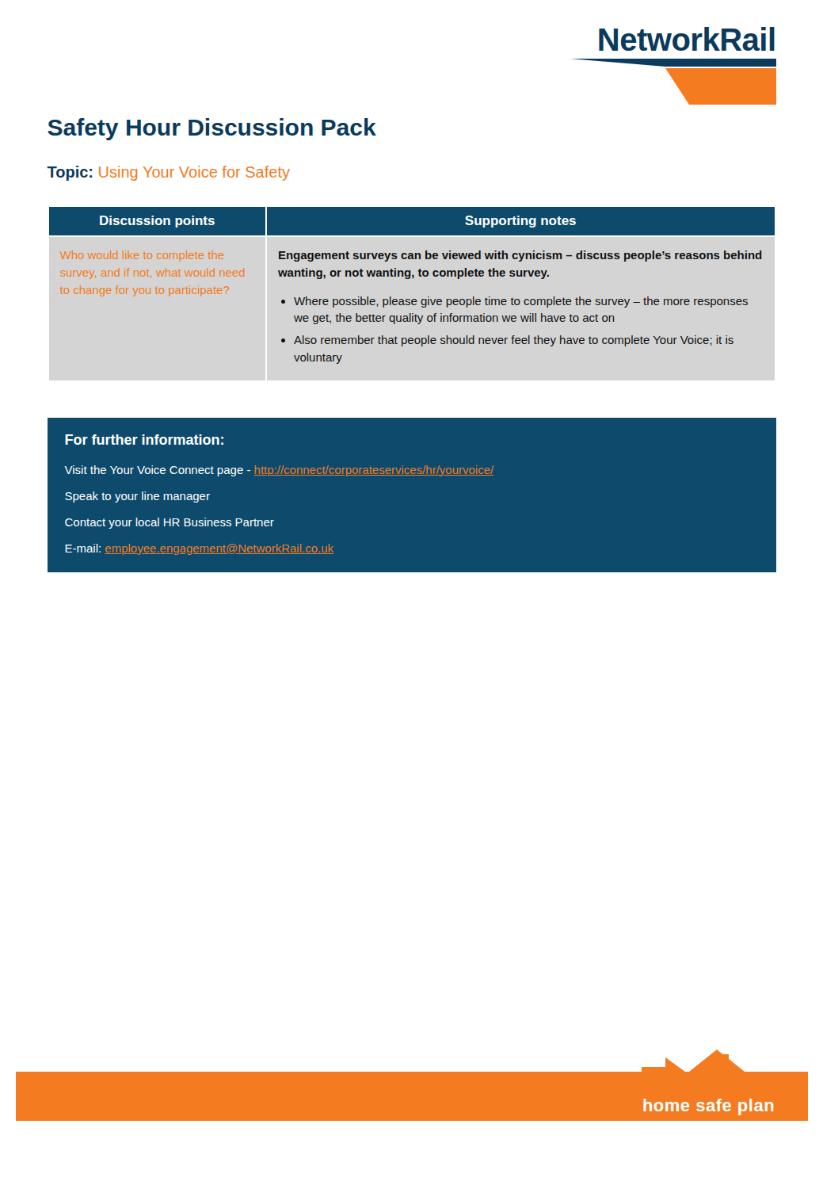NetworkRail
Safety Hour Discussion Pack
Topic: Using Your Voice for Safety
| Discussion points | Supporting notes |
| --- | --- |
| Who would like to complete the survey, and if not, what would need to change for you to participate? | Engagement surveys can be viewed with cynicism – discuss people’s reasons behind wanting, or not wanting, to complete the survey. Where possible, please give people time to complete the survey – the more responses we get, the better quality of information we will have to act on Also remember that people should never feel they have to complete Your Voice; it is voluntary |
For further information:
Visit the Your Voice Connect page - http://connect/corporateservices/hr/yourvoice/
Speak to your line manager
Contact your local HR Business Partner
E-mail: employee.engagement@NetworkRail.co.uk
home safe plan